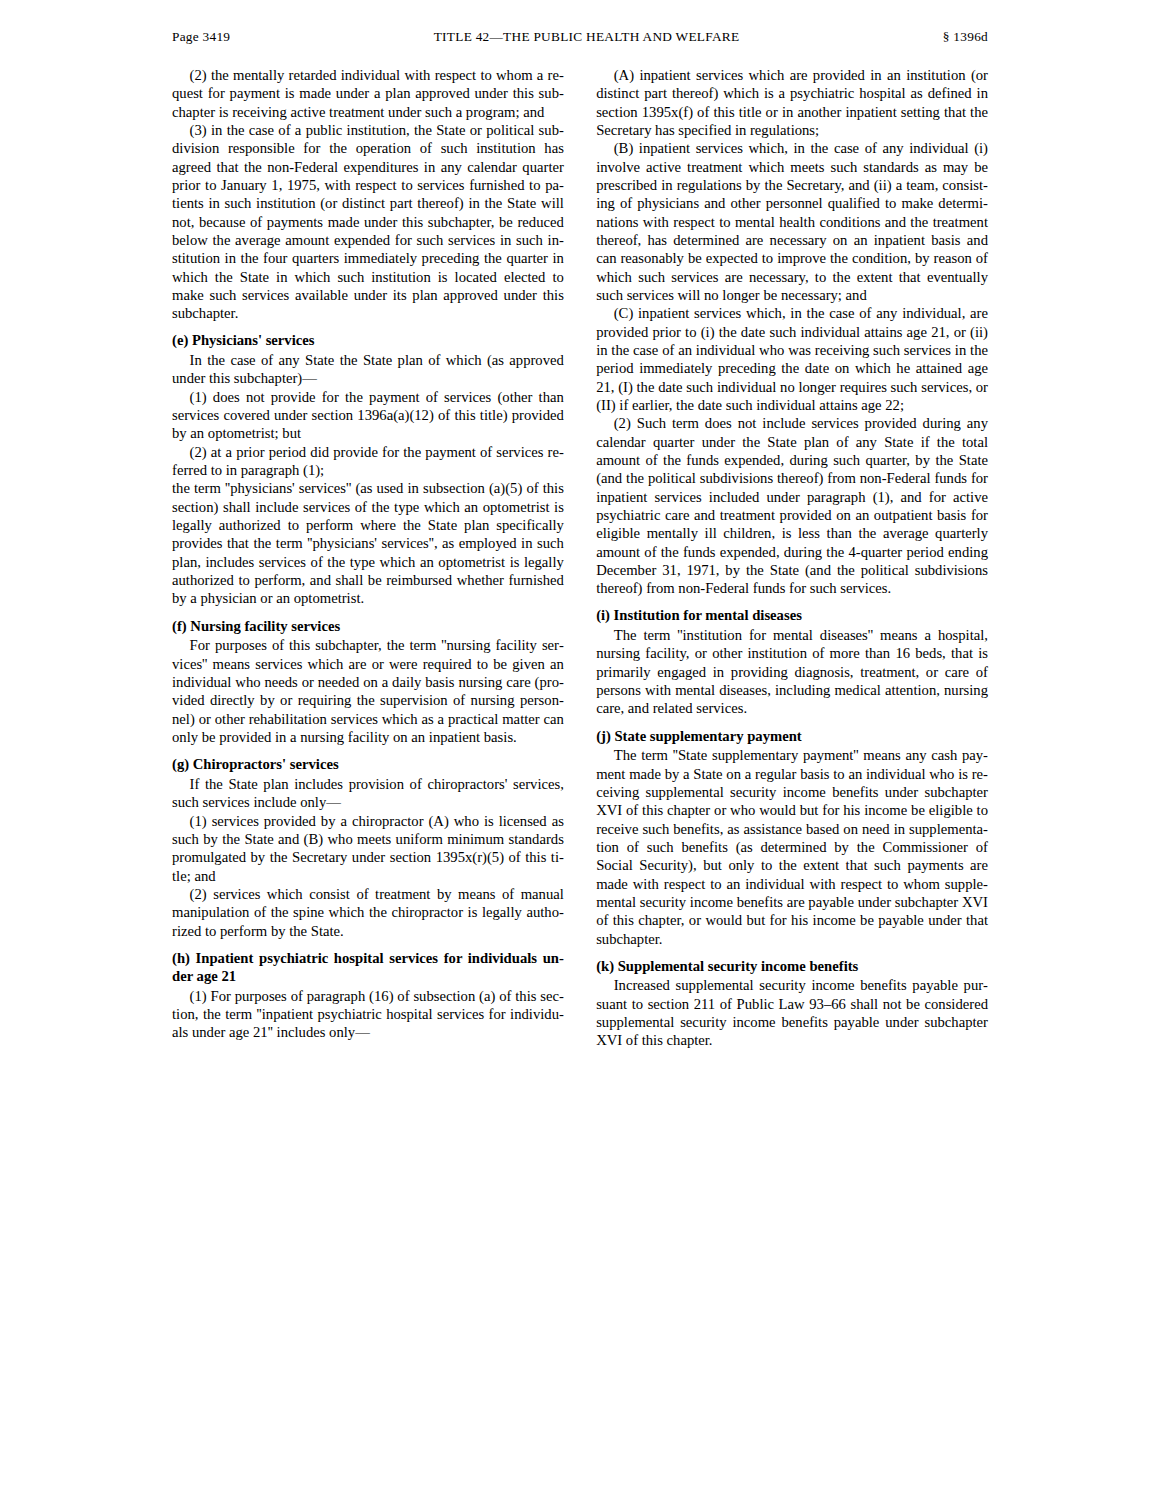Page 3419 TITLE 42—THE PUBLIC HEALTH AND WELFARE § 1396d
(2) the mentally retarded individual with respect to whom a request for payment is made under a plan approved under this subchapter is receiving active treatment under such a program; and
(3) in the case of a public institution, the State or political subdivision responsible for the operation of such institution has agreed that the non-Federal expenditures in any calendar quarter prior to January 1, 1975, with respect to services furnished to patients in such institution (or distinct part thereof) in the State will not, because of payments made under this subchapter, be reduced below the average amount expended for such services in such institution in the four quarters immediately preceding the quarter in which the State in which such institution is located elected to make such services available under its plan approved under this subchapter.
(e) Physicians' services
In the case of any State the State plan of which (as approved under this subchapter)—
(1) does not provide for the payment of services (other than services covered under section 1396a(a)(12) of this title) provided by an optometrist; but
(2) at a prior period did provide for the payment of services referred to in paragraph (1);
the term ''physicians' services'' (as used in subsection (a)(5) of this section) shall include services of the type which an optometrist is legally authorized to perform where the State plan specifically provides that the term ''physicians' services'', as employed in such plan, includes services of the type which an optometrist is legally authorized to perform, and shall be reimbursed whether furnished by a physician or an optometrist.
(f) Nursing facility services
For purposes of this subchapter, the term ''nursing facility services'' means services which are or were required to be given an individual who needs or needed on a daily basis nursing care (provided directly by or requiring the supervision of nursing personnel) or other rehabilitation services which as a practical matter can only be provided in a nursing facility on an inpatient basis.
(g) Chiropractors' services
If the State plan includes provision of chiropractors' services, such services include only—
(1) services provided by a chiropractor (A) who is licensed as such by the State and (B) who meets uniform minimum standards promulgated by the Secretary under section 1395x(r)(5) of this title; and
(2) services which consist of treatment by means of manual manipulation of the spine which the chiropractor is legally authorized to perform by the State.
(h) Inpatient psychiatric hospital services for individuals under age 21
(1) For purposes of paragraph (16) of subsection (a) of this section, the term ''inpatient psychiatric hospital services for individuals under age 21'' includes only—
(A) inpatient services which are provided in an institution (or distinct part thereof) which is a psychiatric hospital as defined in section 1395x(f) of this title or in another inpatient setting that the Secretary has specified in regulations;
(B) inpatient services which, in the case of any individual (i) involve active treatment which meets such standards as may be prescribed in regulations by the Secretary, and (ii) a team, consisting of physicians and other personnel qualified to make determinations with respect to mental health conditions and the treatment thereof, has determined are necessary on an inpatient basis and can reasonably be expected to improve the condition, by reason of which such services are necessary, to the extent that eventually such services will no longer be necessary; and
(C) inpatient services which, in the case of any individual, are provided prior to (i) the date such individual attains age 21, or (ii) in the case of an individual who was receiving such services in the period immediately preceding the date on which he attained age 21, (I) the date such individual no longer requires such services, or (II) if earlier, the date such individual attains age 22;
(2) Such term does not include services provided during any calendar quarter under the State plan of any State if the total amount of the funds expended, during such quarter, by the State (and the political subdivisions thereof) from non-Federal funds for inpatient services included under paragraph (1), and for active psychiatric care and treatment provided on an outpatient basis for eligible mentally ill children, is less than the average quarterly amount of the funds expended, during the 4-quarter period ending December 31, 1971, by the State (and the political subdivisions thereof) from non-Federal funds for such services.
(i) Institution for mental diseases
The term ''institution for mental diseases'' means a hospital, nursing facility, or other institution of more than 16 beds, that is primarily engaged in providing diagnosis, treatment, or care of persons with mental diseases, including medical attention, nursing care, and related services.
(j) State supplementary payment
The term ''State supplementary payment'' means any cash payment made by a State on a regular basis to an individual who is receiving supplemental security income benefits under subchapter XVI of this chapter or who would but for his income be eligible to receive such benefits, as assistance based on need in supplementation of such benefits (as determined by the Commissioner of Social Security), but only to the extent that such payments are made with respect to an individual with respect to whom supplemental security income benefits are payable under subchapter XVI of this chapter, or would but for his income be payable under that subchapter.
(k) Supplemental security income benefits
Increased supplemental security income benefits payable pursuant to section 211 of Public Law 93–66 shall not be considered supplemental security income benefits payable under subchapter XVI of this chapter.